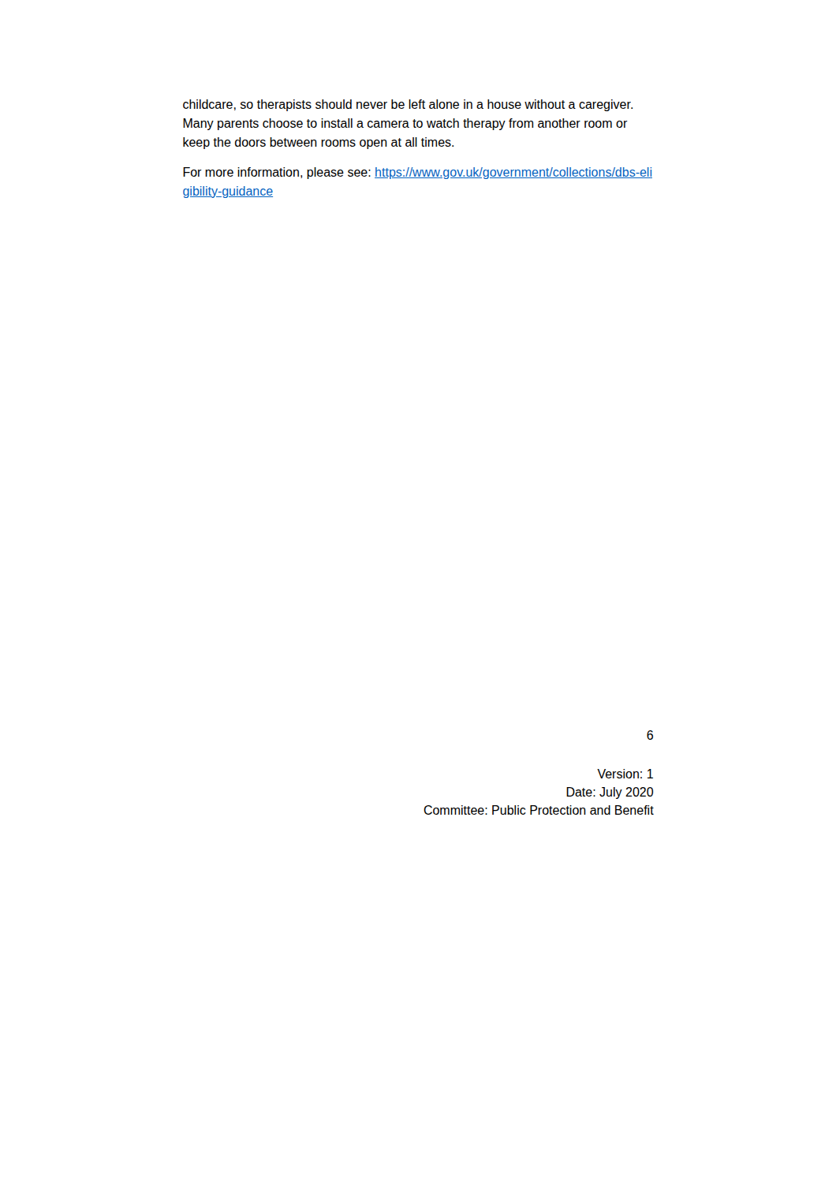childcare, so therapists should never be left alone in a house without a caregiver. Many parents choose to install a camera to watch therapy from another room or keep the doors between rooms open at all times.
For more information, please see: https://www.gov.uk/government/collections/dbs-eligibility-guidance
6
Version: 1
Date: July 2020
Committee: Public Protection and Benefit